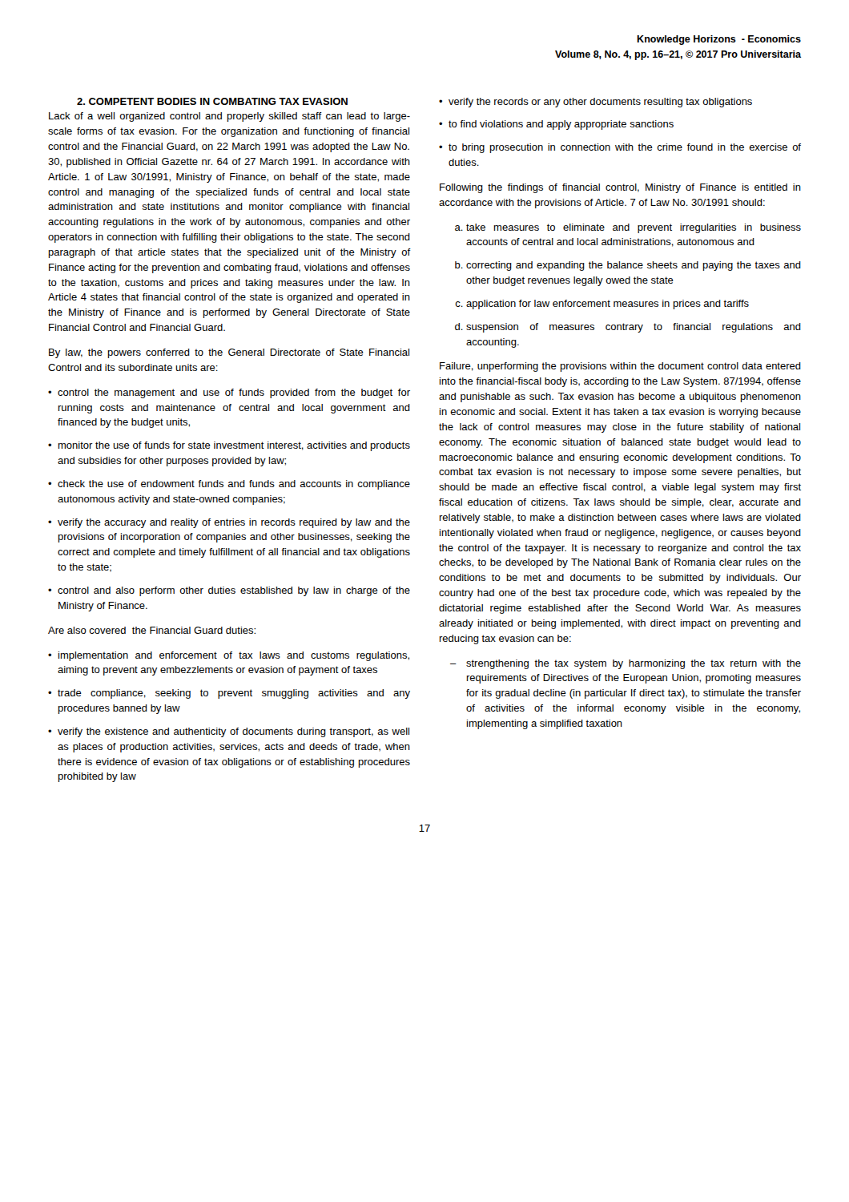Knowledge Horizons - Economics
Volume 8, No. 4, pp. 16–21, © 2017 Pro Universitaria
2. COMPETENT BODIES IN COMBATING TAX EVASION
Lack of a well organized control and properly skilled staff can lead to large-scale forms of tax evasion. For the organization and functioning of financial control and the Financial Guard, on 22 March 1991 was adopted the Law No. 30, published in Official Gazette nr. 64 of 27 March 1991. In accordance with Article. 1 of Law 30/1991, Ministry of Finance, on behalf of the state, made control and managing of the specialized funds of central and local state administration and state institutions and monitor compliance with financial accounting regulations in the work of by autonomous, companies and other operators in connection with fulfilling their obligations to the state. The second paragraph of that article states that the specialized unit of the Ministry of Finance acting for the prevention and combating fraud, violations and offenses to the taxation, customs and prices and taking measures under the law. In Article 4 states that financial control of the state is organized and operated in the Ministry of Finance and is performed by General Directorate of State Financial Control and Financial Guard.
By law, the powers conferred to the General Directorate of State Financial Control and its subordinate units are:
control the management and use of funds provided from the budget for running costs and maintenance of central and local government and financed by the budget units,
monitor the use of funds for state investment interest, activities and products and subsidies for other purposes provided by law;
check the use of endowment funds and funds and accounts in compliance autonomous activity and state-owned companies;
verify the accuracy and reality of entries in records required by law and the provisions of incorporation of companies and other businesses, seeking the correct and complete and timely fulfillment of all financial and tax obligations to the state;
control and also perform other duties established by law in charge of the Ministry of Finance.
Are also covered the Financial Guard duties:
implementation and enforcement of tax laws and customs regulations, aiming to prevent any embezzlements or evasion of payment of taxes
trade compliance, seeking to prevent smuggling activities and any procedures banned by law
verify the existence and authenticity of documents during transport, as well as places of production activities, services, acts and deeds of trade, when there is evidence of evasion of tax obligations or of establishing procedures prohibited by law
verify the records or any other documents resulting tax obligations
to find violations and apply appropriate sanctions
to bring prosecution in connection with the crime found in the exercise of duties.
Following the findings of financial control, Ministry of Finance is entitled in accordance with the provisions of Article. 7 of Law No. 30/1991 should:
take measures to eliminate and prevent irregularities in business accounts of central and local administrations, autonomous and
correcting and expanding the balance sheets and paying the taxes and other budget revenues legally owed the state
application for law enforcement measures in prices and tariffs
suspension of measures contrary to financial regulations and accounting.
Failure, unperforming the provisions within the document control data entered into the financial-fiscal body is, according to the Law System. 87/1994, offense and punishable as such. Tax evasion has become a ubiquitous phenomenon in economic and social. Extent it has taken a tax evasion is worrying because the lack of control measures may close in the future stability of national economy. The economic situation of balanced state budget would lead to macroeconomic balance and ensuring economic development conditions. To combat tax evasion is not necessary to impose some severe penalties, but should be made an effective fiscal control, a viable legal system may first fiscal education of citizens. Tax laws should be simple, clear, accurate and relatively stable, to make a distinction between cases where laws are violated intentionally violated when fraud or negligence, negligence, or causes beyond the control of the taxpayer. It is necessary to reorganize and control the tax checks, to be developed by The National Bank of Romania clear rules on the conditions to be met and documents to be submitted by individuals. Our country had one of the best tax procedure code, which was repealed by the dictatorial regime established after the Second World War. As measures already initiated or being implemented, with direct impact on preventing and reducing tax evasion can be:
strengthening the tax system by harmonizing the tax return with the requirements of Directives of the European Union, promoting measures for its gradual decline (in particular If direct tax), to stimulate the transfer of activities of the informal economy visible in the economy, implementing a simplified taxation
17